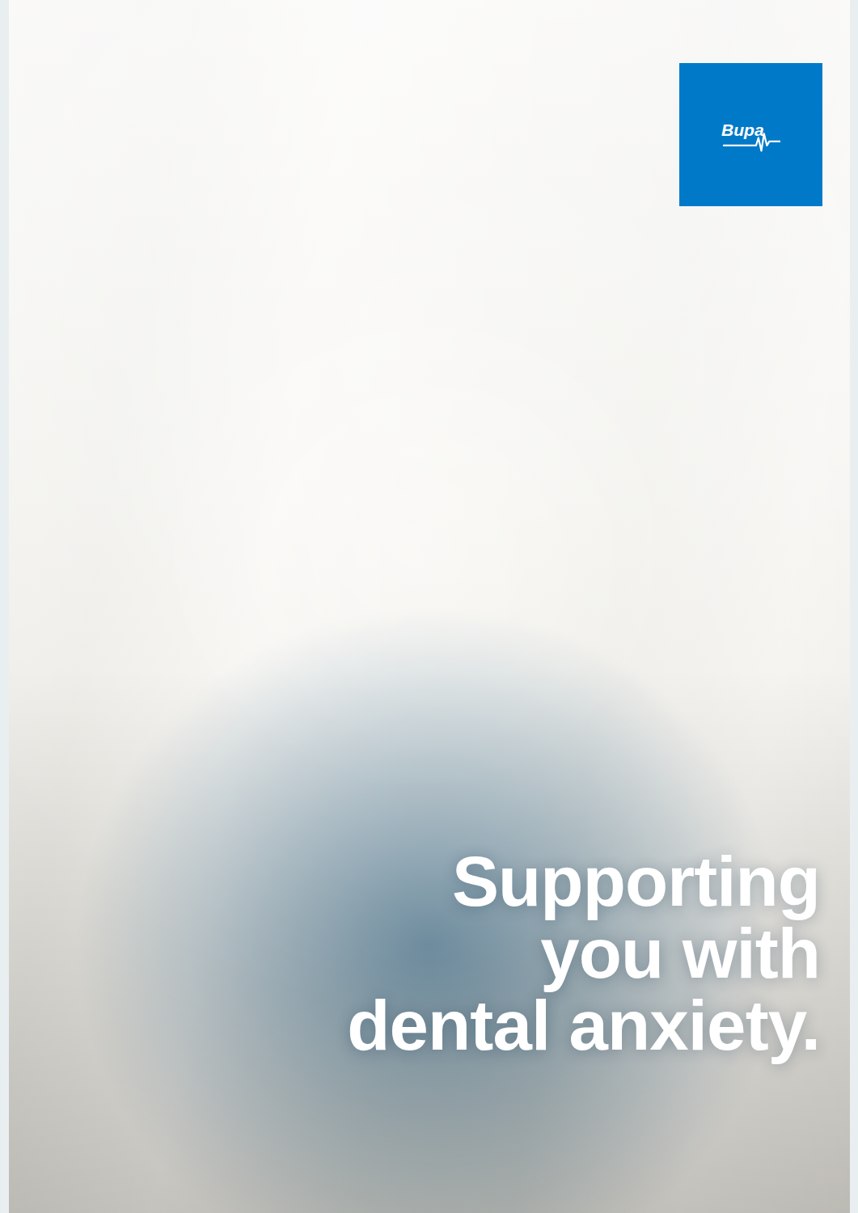Bupa Bupa
Supporting you with dental anxiety.